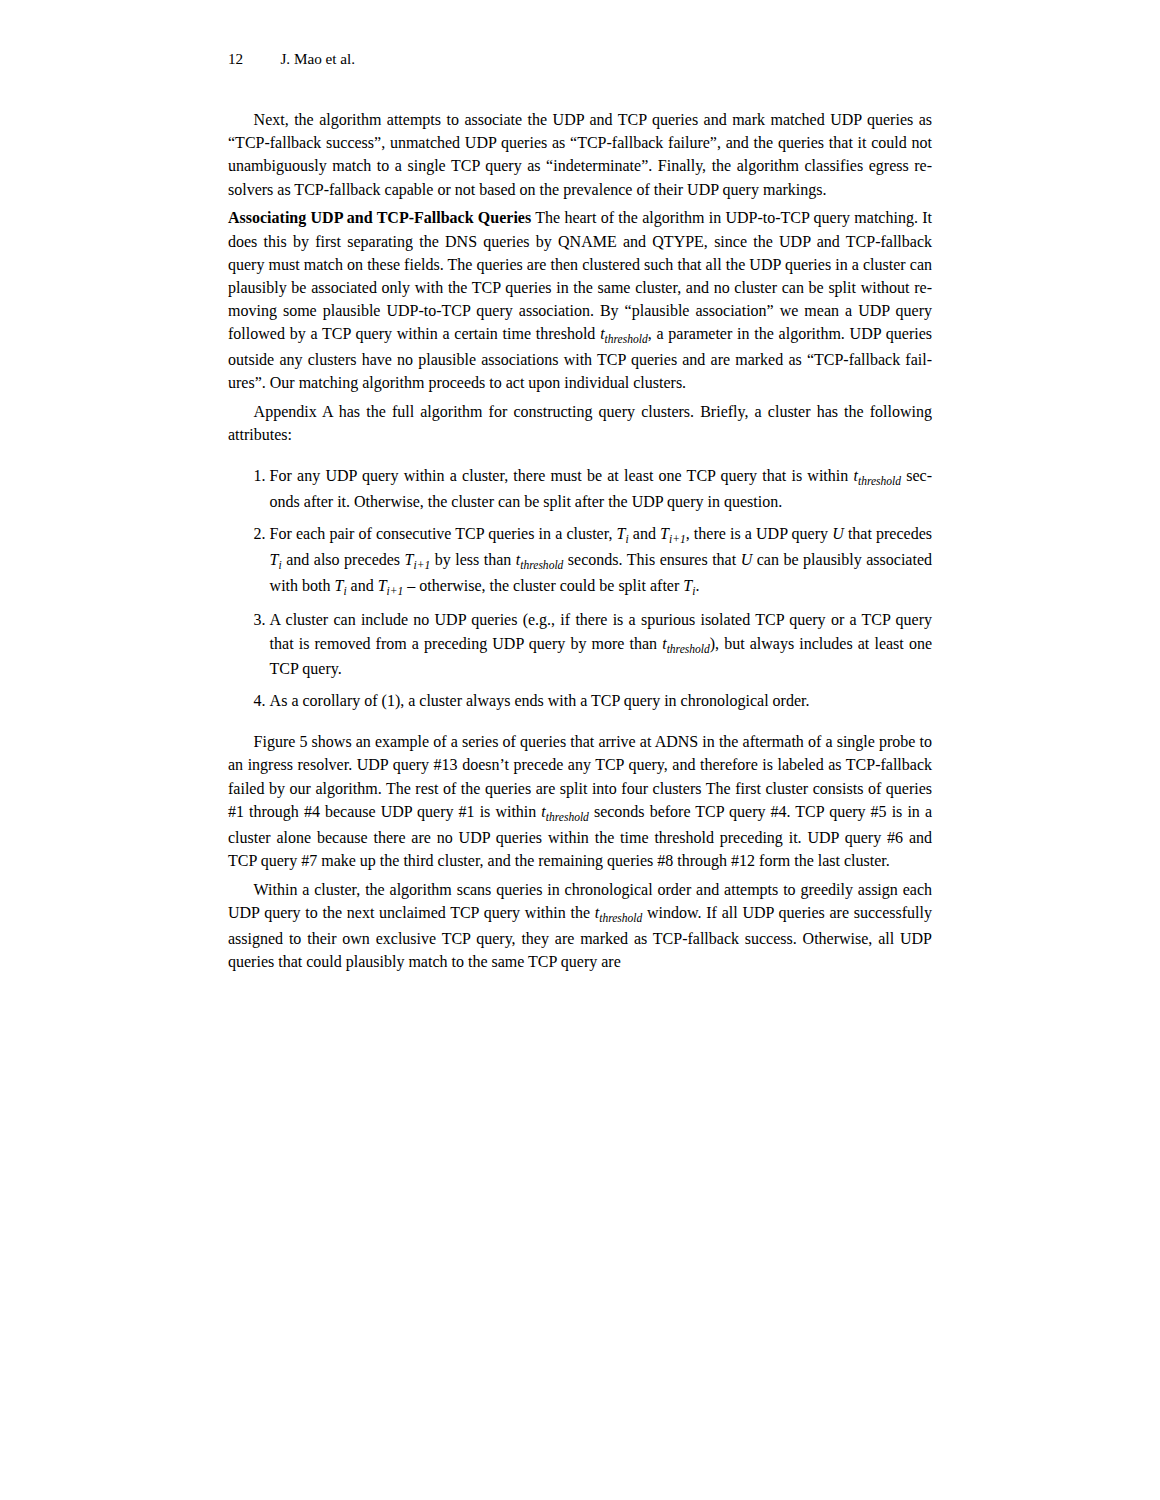12 J. Mao et al.
Next, the algorithm attempts to associate the UDP and TCP queries and mark matched UDP queries as “TCP-fallback success”, unmatched UDP queries as “TCP-fallback failure”, and the queries that it could not unambiguously match to a single TCP query as “indeterminate”. Finally, the algorithm classifies egress resolvers as TCP-fallback capable or not based on the prevalence of their UDP query markings.
Associating UDP and TCP-Fallback Queries The heart of the algorithm in UDP-to-TCP query matching. It does this by first separating the DNS queries by QNAME and QTYPE, since the UDP and TCP-fallback query must match on these fields. The queries are then clustered such that all the UDP queries in a cluster can plausibly be associated only with the TCP queries in the same cluster, and no cluster can be split without removing some plausible UDP-to-TCP query association. By “plausible association” we mean a UDP query followed by a TCP query within a certain time threshold tthreshold, a parameter in the algorithm. UDP queries outside any clusters have no plausible associations with TCP queries and are marked as “TCP-fallback failures”. Our matching algorithm proceeds to act upon individual clusters.
Appendix A has the full algorithm for constructing query clusters. Briefly, a cluster has the following attributes:
For any UDP query within a cluster, there must be at least one TCP query that is within tthreshold seconds after it. Otherwise, the cluster can be split after the UDP query in question.
For each pair of consecutive TCP queries in a cluster, Ti and Ti+1, there is a UDP query U that precedes Ti and also precedes Ti+1 by less than tthreshold seconds. This ensures that U can be plausibly associated with both Ti and Ti+1 – otherwise, the cluster could be split after Ti.
A cluster can include no UDP queries (e.g., if there is a spurious isolated TCP query or a TCP query that is removed from a preceding UDP query by more than tthreshold), but always includes at least one TCP query.
As a corollary of (1), a cluster always ends with a TCP query in chronological order.
Figure 5 shows an example of a series of queries that arrive at ADNS in the aftermath of a single probe to an ingress resolver. UDP query #13 doesn’t precede any TCP query, and therefore is labeled as TCP-fallback failed by our algorithm. The rest of the queries are split into four clusters The first cluster consists of queries #1 through #4 because UDP query #1 is within tthreshold seconds before TCP query #4. TCP query #5 is in a cluster alone because there are no UDP queries within the time threshold preceding it. UDP query #6 and TCP query #7 make up the third cluster, and the remaining queries #8 through #12 form the last cluster.
Within a cluster, the algorithm scans queries in chronological order and attempts to greedily assign each UDP query to the next unclaimed TCP query within the tthreshold window. If all UDP queries are successfully assigned to their own exclusive TCP query, they are marked as TCP-fallback success. Otherwise, all UDP queries that could plausibly match to the same TCP query are